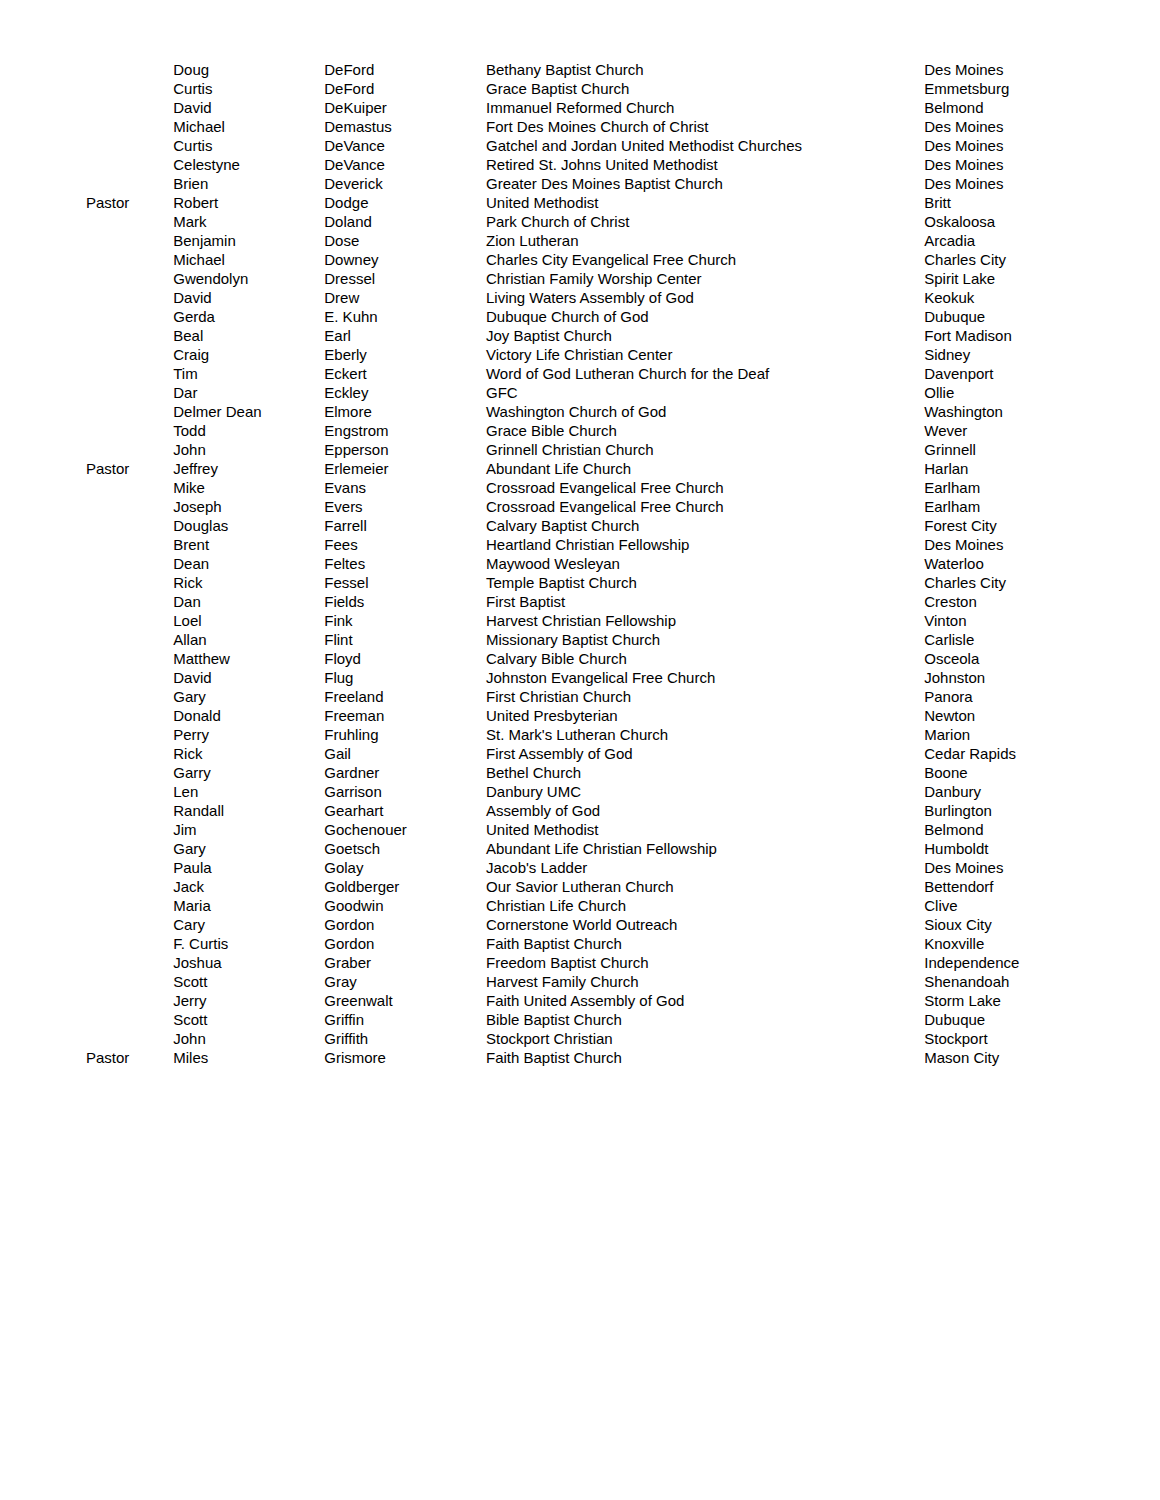| | Doug | DeFord | Bethany Baptist Church | Des Moines |
| | Curtis | DeFord | Grace Baptist Church | Emmetsburg |
| | David | DeKuiper | Immanuel Reformed Church | Belmond |
| | Michael | Demastus | Fort Des Moines Church of Christ | Des Moines |
| | Curtis | DeVance | Gatchel and Jordan United Methodist Churches | Des Moines |
| | Celestyne | DeVance | Retired St. Johns United Methodist | Des Moines |
| | Brien | Deverick | Greater Des Moines Baptist Church | Des Moines |
| Pastor | Robert | Dodge | United Methodist | Britt |
| | Mark | Doland | Park Church of Christ | Oskaloosa |
| | Benjamin | Dose | Zion Lutheran | Arcadia |
| | Michael | Downey | Charles City Evangelical Free Church | Charles City |
| | Gwendolyn | Dressel | Christian Family Worship Center | Spirit Lake |
| | David | Drew | Living Waters Assembly of God | Keokuk |
| | Gerda | E. Kuhn | Dubuque Church of God | Dubuque |
| | Beal | Earl | Joy Baptist Church | Fort Madison |
| | Craig | Eberly | Victory Life Christian Center | Sidney |
| | Tim | Eckert | Word of God Lutheran Church for the Deaf | Davenport |
| | Dar | Eckley | GFC | Ollie |
| | Delmer Dean | Elmore | Washington Church of God | Washington |
| | Todd | Engstrom | Grace Bible Church | Wever |
| | John | Epperson | Grinnell Christian Church | Grinnell |
| Pastor | Jeffrey | Erlemeier | Abundant Life Church | Harlan |
| | Mike | Evans | Crossroad Evangelical Free Church | Earlham |
| | Joseph | Evers | Crossroad Evangelical Free Church | Earlham |
| | Douglas | Farrell | Calvary Baptist Church | Forest City |
| | Brent | Fees | Heartland Christian Fellowship | Des Moines |
| | Dean | Feltes | Maywood Wesleyan | Waterloo |
| | Rick | Fessel | Temple Baptist Church | Charles City |
| | Dan | Fields | First Baptist | Creston |
| | Loel | Fink | Harvest Christian Fellowship | Vinton |
| | Allan | Flint | Missionary Baptist Church | Carlisle |
| | Matthew | Floyd | Calvary Bible Church | Osceola |
| | David | Flug | Johnston Evangelical Free Church | Johnston |
| | Gary | Freeland | First Christian Church | Panora |
| | Donald | Freeman | United Presbyterian | Newton |
| | Perry | Fruhling | St. Mark's Lutheran Church | Marion |
| | Rick | Gail | First Assembly of God | Cedar Rapids |
| | Garry | Gardner | Bethel Church | Boone |
| | Len | Garrison | Danbury UMC | Danbury |
| | Randall | Gearhart | Assembly of God | Burlington |
| | Jim | Gochenouer | United Methodist | Belmond |
| | Gary | Goetsch | Abundant Life Christian Fellowship | Humboldt |
| | Paula | Golay | Jacob's Ladder | Des Moines |
| | Jack | Goldberger | Our Savior Lutheran Church | Bettendorf |
| | Maria | Goodwin | Christian Life Church | Clive |
| | Cary | Gordon | Cornerstone World Outreach | Sioux City |
| | F. Curtis | Gordon | Faith Baptist Church | Knoxville |
| | Joshua | Graber | Freedom Baptist Church | Independence |
| | Scott | Gray | Harvest Family Church | Shenandoah |
| | Jerry | Greenwalt | Faith United Assembly of God | Storm Lake |
| | Scott | Griffin | Bible Baptist Church | Dubuque |
| | John | Griffith | Stockport Christian | Stockport |
| Pastor | Miles | Grismore | Faith Baptist Church | Mason City |